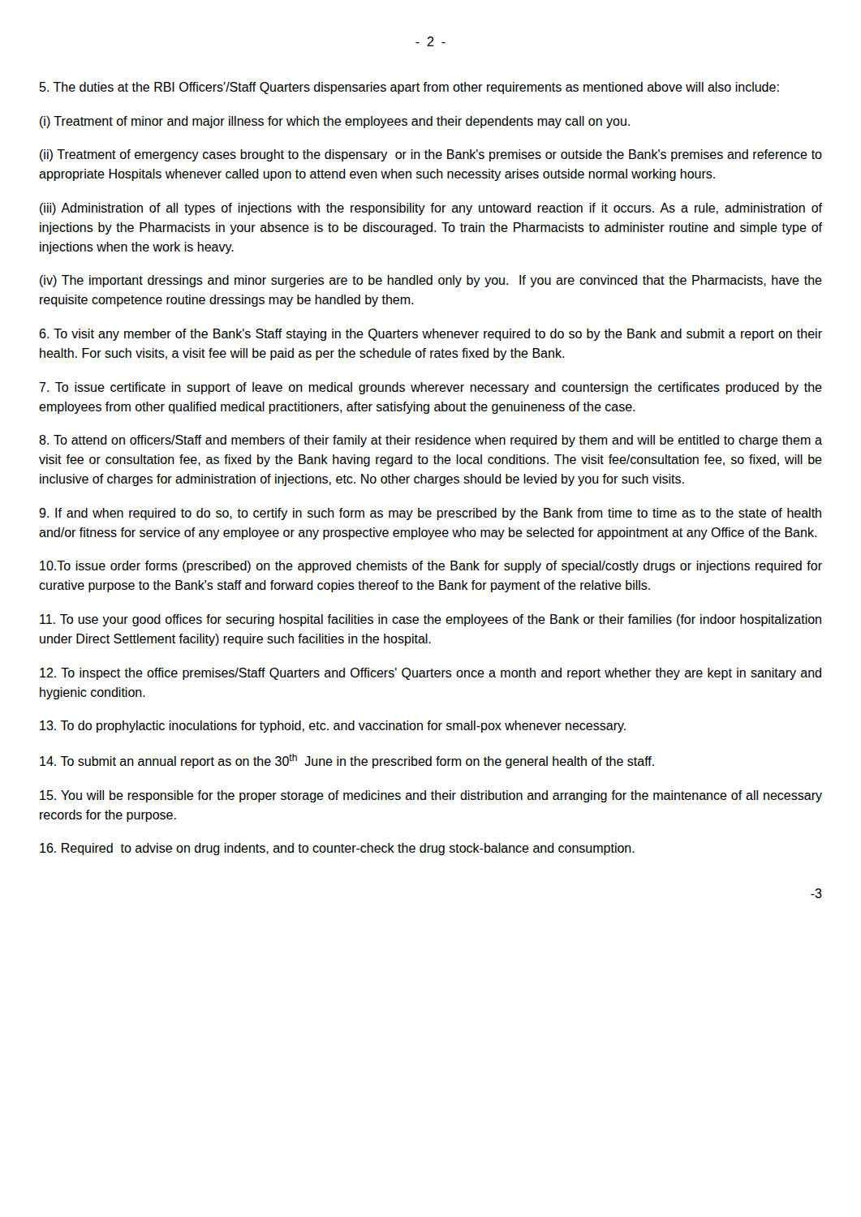- 2 -
5. The duties at the RBI Officers'/Staff Quarters dispensaries apart from other requirements as mentioned above will also include:
(i) Treatment of minor and major illness for which the employees and their dependents may call on you.
(ii) Treatment of emergency cases brought to the dispensary or in the Bank's premises or outside the Bank's premises and reference to appropriate Hospitals whenever called upon to attend even when such necessity arises outside normal working hours.
(iii) Administration of all types of injections with the responsibility for any untoward reaction if it occurs. As a rule, administration of injections by the Pharmacists in your absence is to be discouraged. To train the Pharmacists to administer routine and simple type of injections when the work is heavy.
(iv) The important dressings and minor surgeries are to be handled only by you. If you are convinced that the Pharmacists, have the requisite competence routine dressings may be handled by them.
6. To visit any member of the Bank's Staff staying in the Quarters whenever required to do so by the Bank and submit a report on their health. For such visits, a visit fee will be paid as per the schedule of rates fixed by the Bank.
7. To issue certificate in support of leave on medical grounds wherever necessary and countersign the certificates produced by the employees from other qualified medical practitioners, after satisfying about the genuineness of the case.
8. To attend on officers/Staff and members of their family at their residence when required by them and will be entitled to charge them a visit fee or consultation fee, as fixed by the Bank having regard to the local conditions. The visit fee/consultation fee, so fixed, will be inclusive of charges for administration of injections, etc. No other charges should be levied by you for such visits.
9. If and when required to do so, to certify in such form as may be prescribed by the Bank from time to time as to the state of health and/or fitness for service of any employee or any prospective employee who may be selected for appointment at any Office of the Bank.
10.To issue order forms (prescribed) on the approved chemists of the Bank for supply of special/costly drugs or injections required for curative purpose to the Bank's staff and forward copies thereof to the Bank for payment of the relative bills.
11. To use your good offices for securing hospital facilities in case the employees of the Bank or their families (for indoor hospitalization under Direct Settlement facility) require such facilities in the hospital.
12. To inspect the office premises/Staff Quarters and Officers' Quarters once a month and report whether they are kept in sanitary and hygienic condition.
13. To do prophylactic inoculations for typhoid, etc. and vaccination for small-pox whenever necessary.
14. To submit an annual report as on the 30th June in the prescribed form on the general health of the staff.
15. You will be responsible for the proper storage of medicines and their distribution and arranging for the maintenance of all necessary records for the purpose.
16. Required to advise on drug indents, and to counter-check the drug stock-balance and consumption.
-3